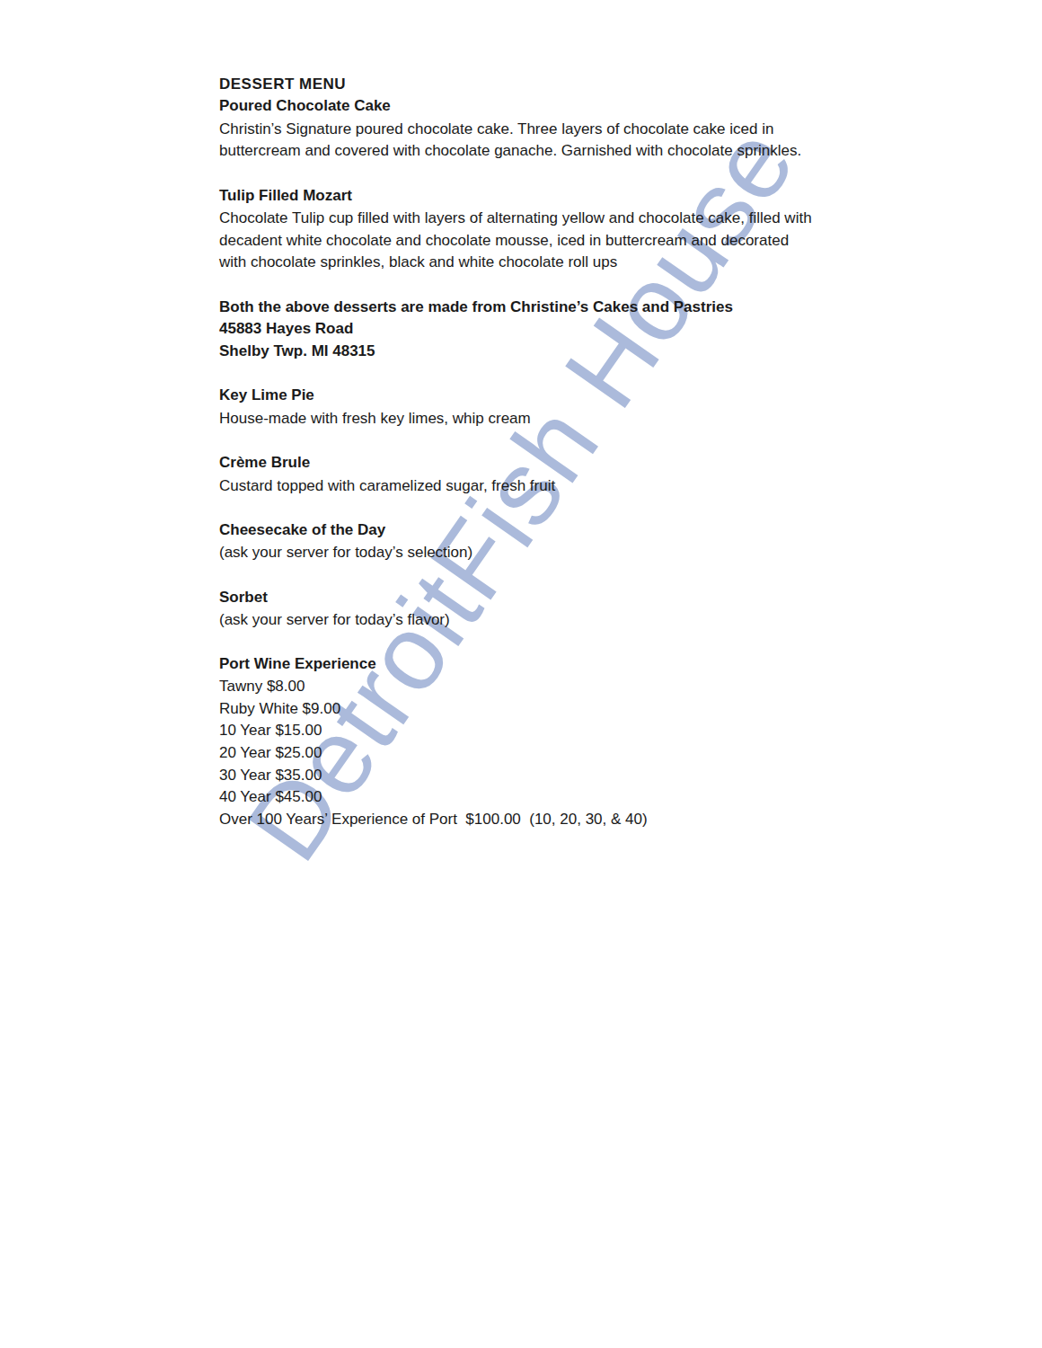DetroitFish House
DESSERT MENU
Poured Chocolate Cake
Christin’s Signature poured chocolate cake. Three layers of chocolate cake iced in buttercream and covered with chocolate ganache. Garnished with chocolate sprinkles.
Tulip Filled Mozart
Chocolate Tulip cup filled with layers of alternating yellow and chocolate cake, filled with decadent white chocolate and chocolate mousse, iced in buttercream and decorated with chocolate sprinkles, black and white chocolate roll ups
Both the above desserts are made from Christine’s Cakes and Pastries
45883 Hayes Road
Shelby Twp. MI 48315
Key Lime Pie
House-made with fresh key limes, whip cream
Crème Brule
Custard topped with caramelized sugar, fresh fruit
Cheesecake of the Day
(ask your server for today’s selection)
Sorbet
(ask your server for today’s flavor)
Port Wine Experience
Tawny $8.00
Ruby White $9.00
10 Year $15.00
20 Year $25.00
30 Year $35.00
40 Year $45.00
Over 100 Years’ Experience of Port $100.00 (10, 20, 30, & 40)